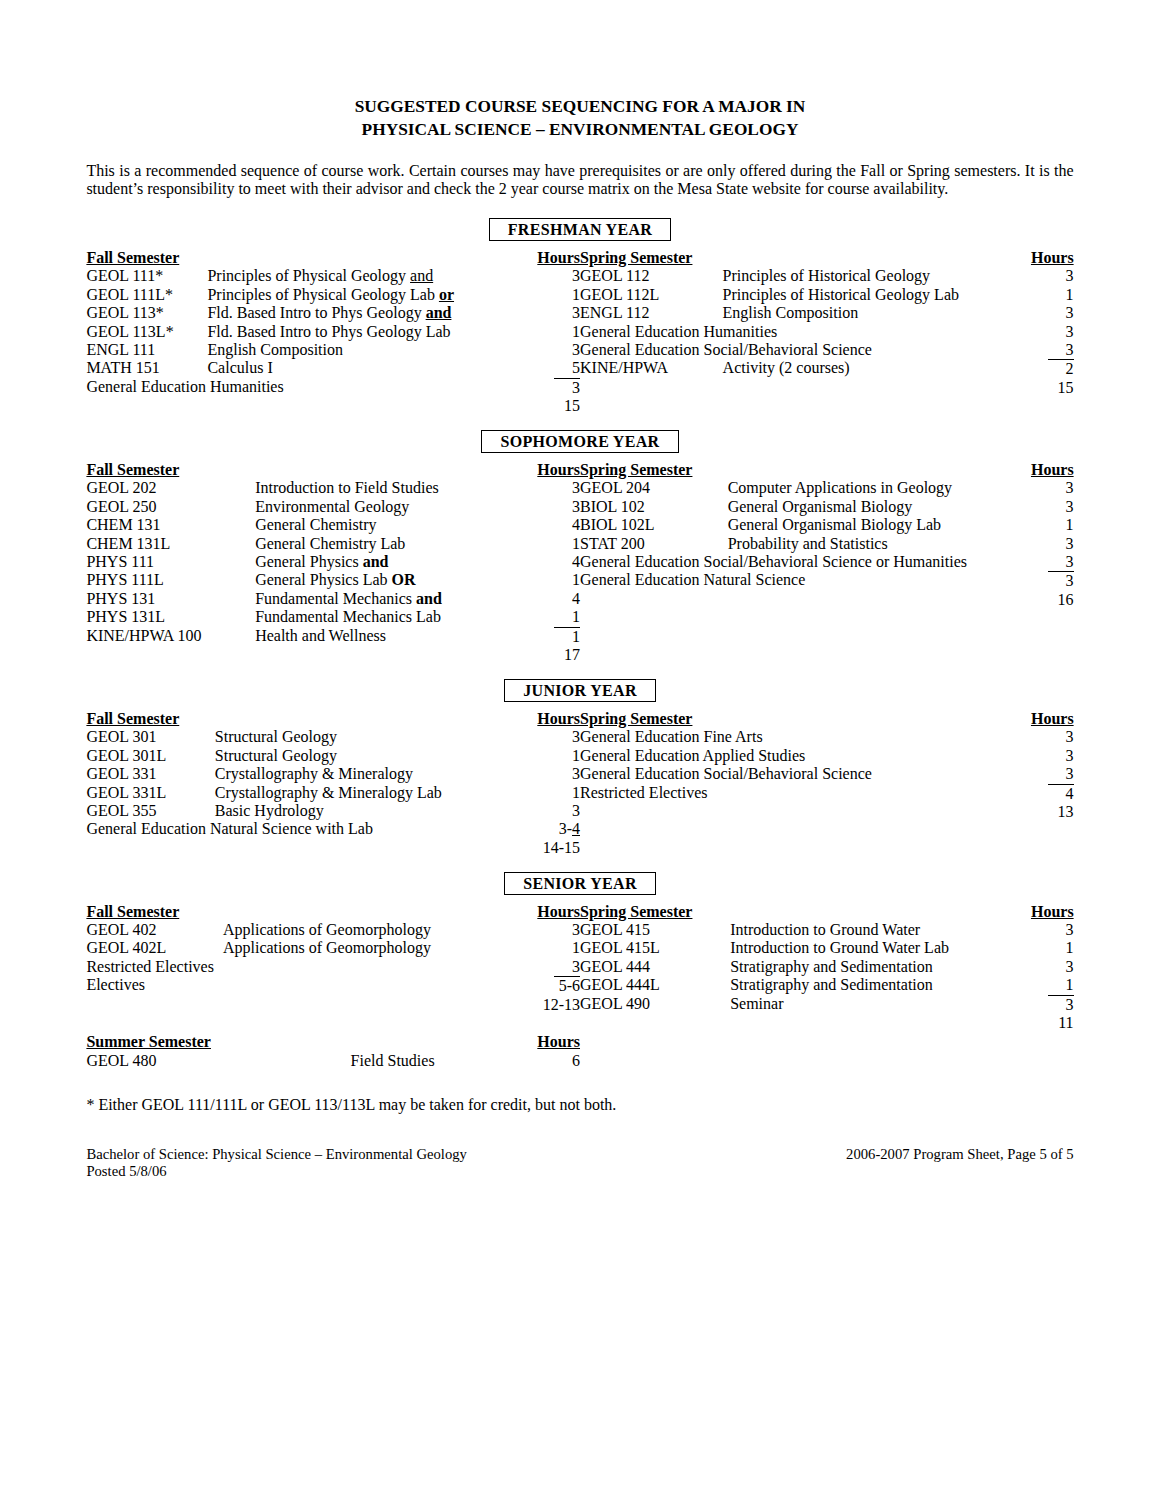SUGGESTED COURSE SEQUENCING FOR A MAJOR IN
PHYSICAL SCIENCE – ENVIRONMENTAL GEOLOGY
This is a recommended sequence of course work. Certain courses may have prerequisites or are only offered during the Fall or Spring semesters. It is the student’s responsibility to meet with their advisor and check the 2 year course matrix on the Mesa State website for course availability.
FRESHMAN YEAR
| / Fall Semester / / Hours / / --- / --- / --- / / GEOL 111* / Principles of Physical Geology and / 3 / / GEOL 111L* / Principles of Physical Geology Lab or / 1 / / GEOL 113* / Fld. Based Intro to Phys Geology and / 3 / / GEOL 113L* / Fld. Based Intro to Phys Geology Lab / 1 / / ENGL 111 / English Composition / 3 / / MATH 151 / Calculus I / 5 / / General Education Humanities / 3 / / / 15 / | / Spring Semester / / Hours / / --- / --- / --- / / GEOL 112 / Principles of Historical Geology / 3 / / GEOL 112L / Principles of Historical Geology Lab / 1 / / ENGL 112 / English Composition / 3 / / General Education Humanities / 3 / / General Education Social/Behavioral Science / 3 / / KINE/HPWA / Activity (2 courses) / 2 / / / 15 / |
SOPHOMORE YEAR
| / Fall Semester / / Hours / / --- / --- / --- / / GEOL 202 / Introduction to Field Studies / 3 / / GEOL 250 / Environmental Geology / 3 / / CHEM 131 / General Chemistry / 4 / / CHEM 131L / General Chemistry Lab / 1 / / PHYS 111 / General Physics and / 4 / / PHYS 111L / General Physics Lab OR / 1 / / PHYS 131 / Fundamental Mechanics and / 4 / / PHYS 131L / Fundamental Mechanics Lab / 1 / / KINE/HPWA 100 / Health and Wellness / 1 / / / 17 / | / Spring Semester / / Hours / / --- / --- / --- / / GEOL 204 / Computer Applications in Geology / 3 / / BIOL 102 / General Organismal Biology / 3 / / BIOL 102L / General Organismal Biology Lab / 1 / / STAT 200 / Probability and Statistics / 3 / / General Education Social/Behavioral Science or Humanities / 3 / / General Education Natural Science / 3 / / / 16 / |
JUNIOR YEAR
| / Fall Semester / / Hours / / --- / --- / --- / / GEOL 301 / Structural Geology / 3 / / GEOL 301L / Structural Geology / 1 / / GEOL 331 / Crystallography & Mineralogy / 3 / / GEOL 331L / Crystallography & Mineralogy Lab / 1 / / GEOL 355 / Basic Hydrology / 3 / / General Education Natural Science with Lab / 3- 4 / / / 14-15 / | / Spring Semester / / Hours / / --- / --- / --- / / General Education Fine Arts / 3 / / General Education Applied Studies / 3 / / General Education Social/Behavioral Science / 3 / / Restricted Electives / 4 / / / 13 / |
SENIOR YEAR
| / Fall Semester / / Hours / / --- / --- / --- / / GEOL 402 / Applications of Geomorphology / 3 / / GEOL 402L / Applications of Geomorphology / 1 / / Restricted Electives / 3 / / Electives / 5-6 / / / 12-13 / / Summer Semester / / Hours / / --- / --- / --- / / GEOL 480 / Field Studies / 6 / | / Spring Semester / / Hours / / --- / --- / --- / / GEOL 415 / Introduction to Ground Water / 3 / / GEOL 415L / Introduction to Ground Water Lab / 1 / / GEOL 444 / Stratigraphy and Sedimentation / 3 / / GEOL 444L / Stratigraphy and Sedimentation / 1 / / GEOL 490 / Seminar / 3 / / / 11 / |
* Either GEOL 111/111L or GEOL 113/113L may be taken for credit, but not both.
| Bachelor of Science: Physical Science – Environmental Geology Posted 5/8/06 | 2006-2007 Program Sheet, Page 5 of 5 |